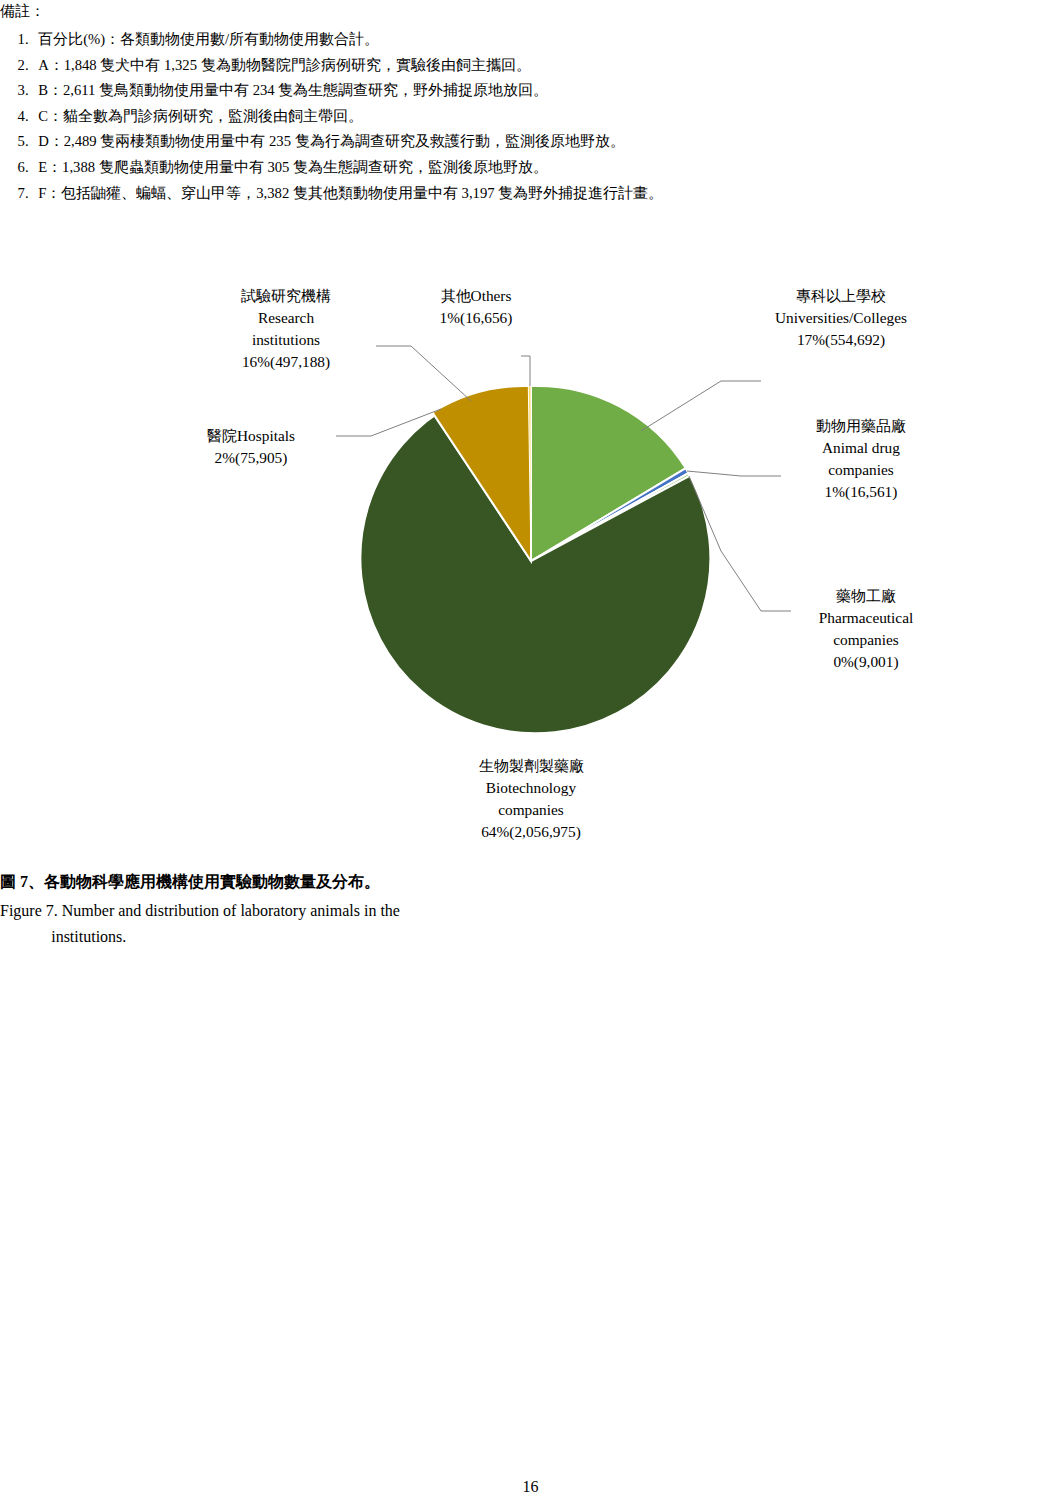備註：
百分比(%)：各類動物使用數/所有動物使用數合計。
A：1,848 隻犬中有 1,325 隻為動物醫院門診病例研究，實驗後由飼主攜回。
B：2,611 隻鳥類動物使用量中有 234 隻為生態調查研究，野外捕捉原地放回。
C：貓全數為門診病例研究，監測後由飼主帶回。
D：2,489 隻兩棲類動物使用量中有 235 隻為行為調查研究及救護行動，監測後原地野放。
E：1,388 隻爬蟲類動物使用量中有 305 隻為生態調查研究，監測後原地野放。
F：包括鼬獾、蝙蝠、穿山甲等，3,382 隻其他類動物使用量中有 3,197 隻為野外捕捉進行計畫。
其他Others 1%(16,656) 專科以上學校 Universities/Colleges 17%(554,692) 動物用藥品廠 Animal drug companies 1%(16,561) 藥物工廠 Pharmaceutical companies 0%(9,001) 醫院Hospitals 2%(75,905) 試驗研究機構 Research institutions 16%(497,188) 生物製劑製藥廠 Biotechnology companies 64%(2,056,975)
圖 7、各動物科學應用機構使用實驗動物數量及分布。
Figure 7. Number and distribution of laboratory animals in the
institutions.
16